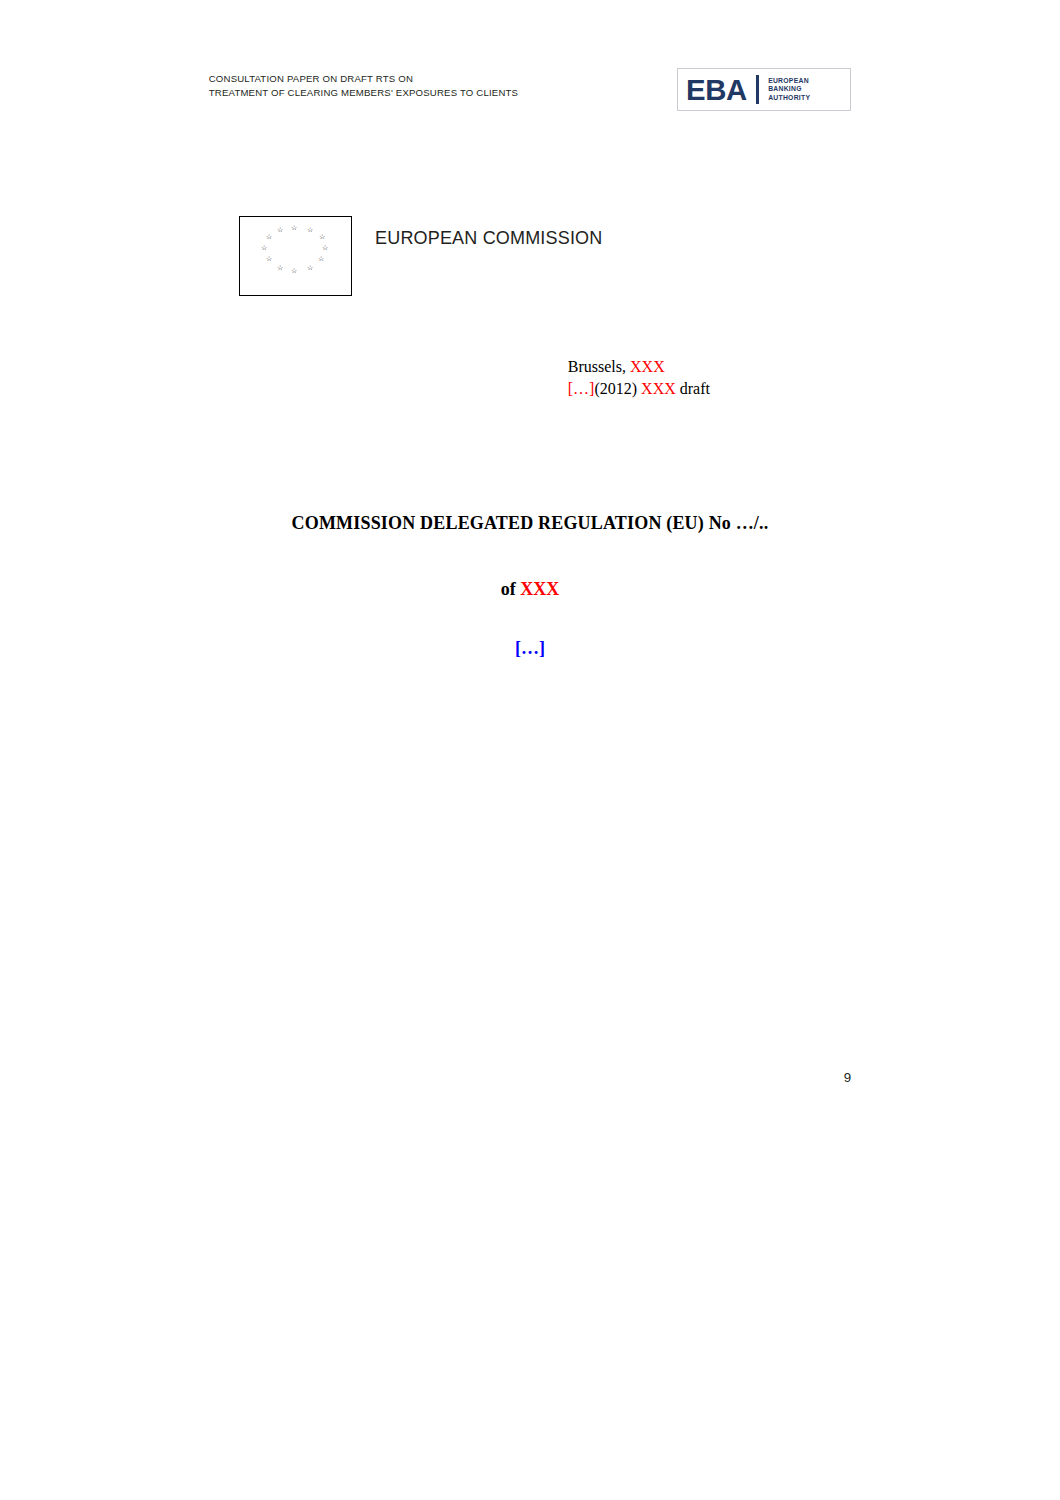Consultation Paper on Draft RTS on
Treatment of Clearing Members' Exposures to Clients
EBA European
Banking
Authority
☆ ☆ ☆ ☆ ☆ ☆ ☆ ☆ ☆ ☆ ☆ ☆
EUROPEAN COMMISSION
Brussels, XXX
[…](2012) XXX draft
COMMISSION DELEGATED REGULATION (EU) No …/..
of XXX
[…]
9